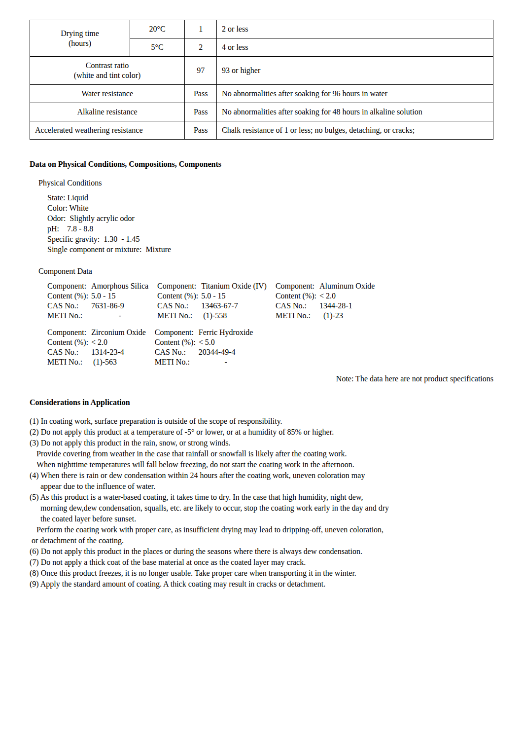| Drying time (hours) | 20°C | 1 | 2 or less |
| 5°C | 2 | 4 or less |
| Contrast ratio (white and tint color) | 97 | 93 or higher |
| Water resistance | Pass | No abnormalities after soaking for 96 hours in water |
| Alkaline resistance | Pass | No abnormalities after soaking for 48 hours in alkaline solution |
| Accelerated weathering resistance | Pass | Chalk resistance of 1 or less; no bulges, detaching, or cracks; |
Data on Physical Conditions, Compositions, Components
Physical Conditions
State: Liquid
Color: White
Odor: Slightly acrylic odor
pH: 7.8 - 8.8
Specific gravity: 1.30 - 1.45
Single component or mixture: Mixture
Component Data
| Component: | Amorphous Silica | Component: | Titanium Oxide (IV) | Component: | Aluminum Oxide |
| Content (%): | 5.0 - 15 | Content (%): | 5.0 - 15 | Content (%): | < 2.0 |
| CAS No.: | 7631-86-9 | CAS No.: | 13463-67-7 | CAS No.: | 1344-28-1 |
| METI No.: | - | METI No.: | (1)-558 | METI No.: | (1)-23 |
| Component: | Zirconium Oxide | Component: | Ferric Hydroxide |
| Content (%): | < 2.0 | Content (%): | < 5.0 |
| CAS No.: | 1314-23-4 | CAS No.: | 20344-49-4 |
| METI No.: | (1)-563 | METI No.: | - |
Note: The data here are not product specifications
Considerations in Application
(1) In coating work, surface preparation is outside of the scope of responsibility.
(2) Do not apply this product at a temperature of -5° or lower, or at a humidity of 85% or higher.
(3) Do not apply this product in the rain, snow, or strong winds.
Provide covering from weather in the case that rainfall or snowfall is likely after the coating work.
When nighttime temperatures will fall below freezing, do not start the coating work in the afternoon.
(4) When there is rain or dew condensation within 24 hours after the coating work, uneven coloration may
appear due to the influence of water.
(5) As this product is a water-based coating, it takes time to dry. In the case that high humidity, night dew,
morning dew,dew condensation, squalls, etc. are likely to occur, stop the coating work early in the day and dry
the coated layer before sunset.
Perform the coating work with proper care, as insufficient drying may lead to dripping-off, uneven coloration,
or detachment of the coating.
(6) Do not apply this product in the places or during the seasons where there is always dew condensation.
(7) Do not apply a thick coat of the base material at once as the coated layer may crack.
(8) Once this product freezes, it is no longer usable. Take proper care when transporting it in the winter.
(9) Apply the standard amount of coating. A thick coating may result in cracks or detachment.